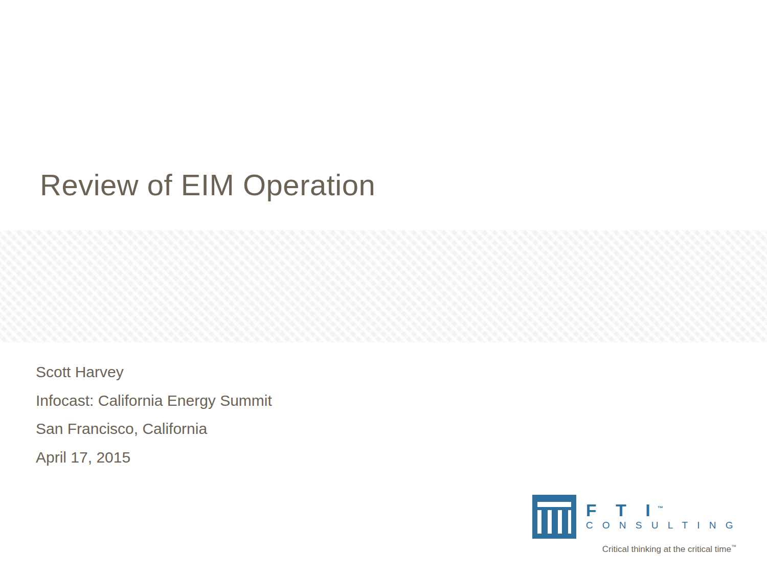Review of EIM Operation
Scott Harvey
Infocast: California Energy Summit
San Francisco, California
April 17, 2015
F T I™
C O N S U L T I N G
Critical thinking at the critical time™